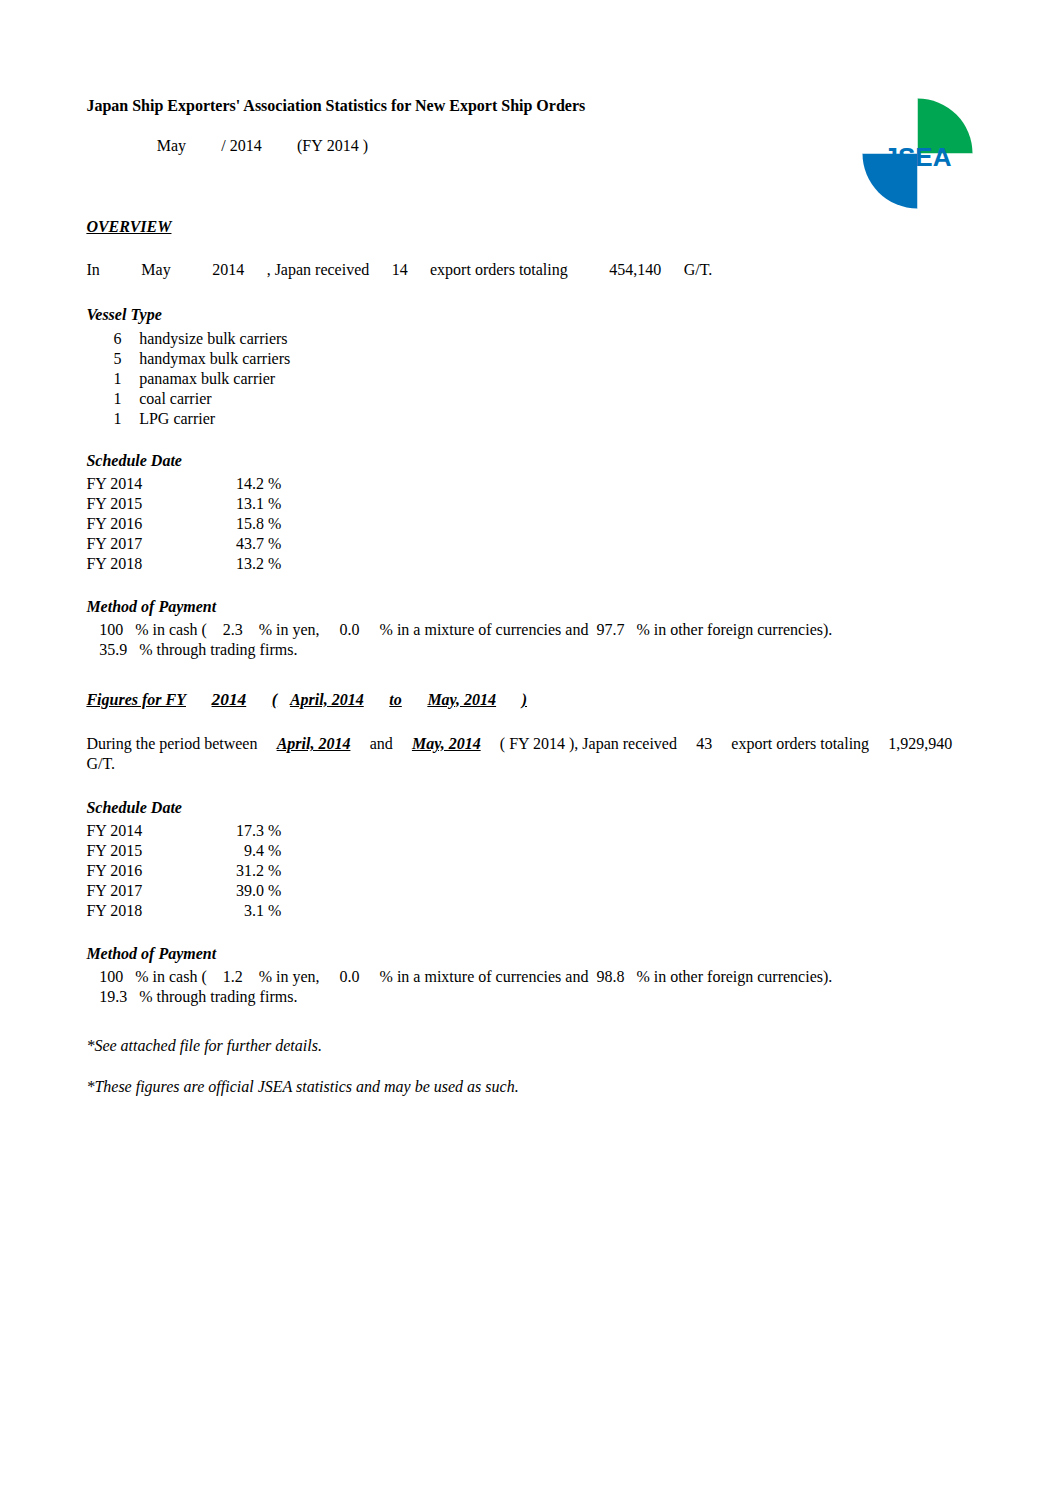Japan Ship Exporters' Association Statistics for New Export Ship Orders
May / 2014 (FY 2014 )
JSEA
OVERVIEW
In May 2014 , Japan received 14 export orders totaling 454,140 G/T.
Vessel Type
6handysize bulk carriers
5handymax bulk carriers
1panamax bulk carrier
1coal carrier
1 LPG carrier
Schedule Date
FY 201414.2 %
FY 201513.1 %
FY 201615.8 %
FY 201743.7 %
FY 201813.2 %
Method of Payment
100 % in cash ( 2.3 % in yen, 0.0 % in a mixture of currencies and 97.7 % in other foreign currencies).
35.9 % through trading firms.
Figures for FY 2014 ( April, 2014 to May, 2014 )
During the period between April, 2014 and May, 2014 ( FY 2014 ), Japan received 43 export orders totaling 1,929,940 G/T.
Schedule Date
FY 201417.3 %
FY 20159.4 %
FY 201631.2 %
FY 201739.0 %
FY 20183.1 %
Method of Payment
100 % in cash ( 1.2 % in yen, 0.0 % in a mixture of currencies and 98.8 % in other foreign currencies).
19.3 % through trading firms.
*See attached file for further details.
*These figures are official JSEA statistics and may be used as such.